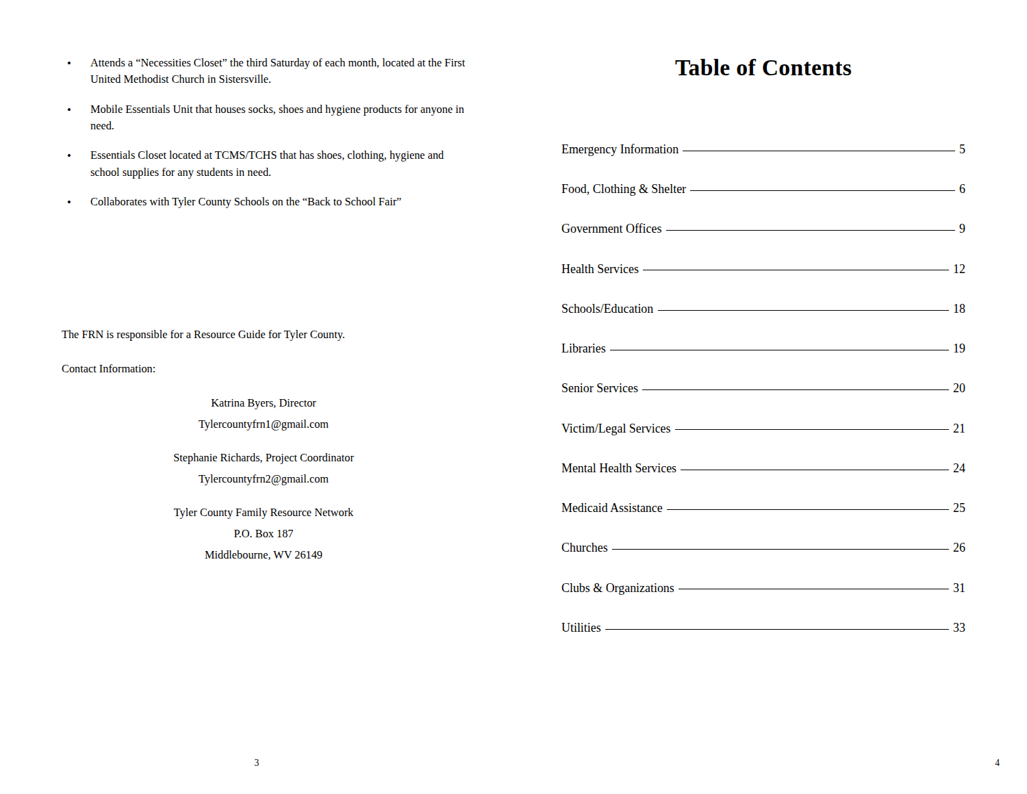Attends a “Necessities Closet” the third Saturday of each month, located at the First United Methodist Church in Sistersville.
Mobile Essentials Unit that houses socks, shoes and hygiene products for anyone in need.
Essentials Closet located at TCMS/TCHS that has shoes, clothing, hygiene and school supplies for any students in need.
Collaborates with Tyler County Schools on the “Back to School Fair”
The FRN is responsible for a Resource Guide for Tyler County.
Contact Information:
Katrina Byers, Director
Tylercountyfrn1@gmail.com
Stephanie Richards, Project Coordinator
Tylercountyfrn2@gmail.com
Tyler County Family Resource Network
P.O. Box 187
Middlebourne, WV 26149
3
Table of Contents
Emergency Information 5
Food, Clothing & Shelter 6
Government Offices 9
Health Services 12
Schools/Education 18
Libraries 19
Senior Services 20
Victim/Legal Services 21
Mental Health Services 24
Medicaid Assistance 25
Churches 26
Clubs & Organizations 31
Utilities 33
4